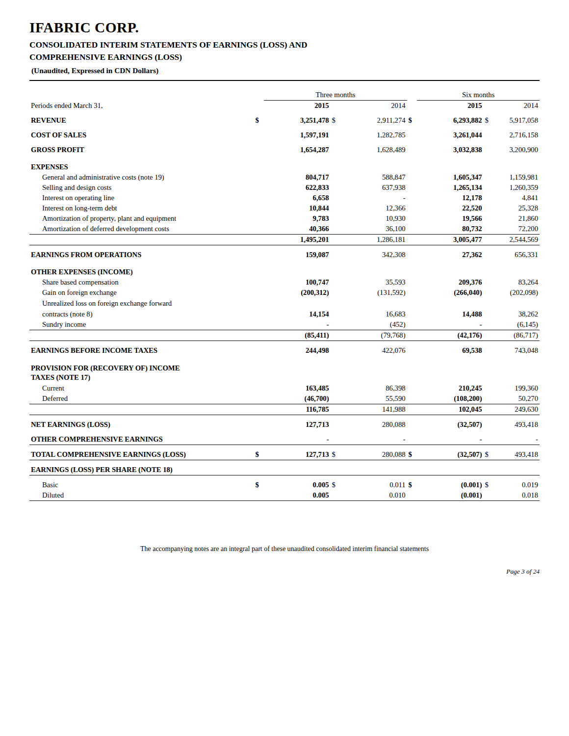IFABRIC CORP.
Consolidated Interim Statements of Earnings (Loss) and
Comprehensive Earnings (Loss)
(Unaudited, Expressed in CDN Dollars)
| | | Three months | | Six months |
| Periods ended March 31, | | 2015 | | 2014 | | 2015 | | 2014 |
| Revenue | $ | 3,251,478 | $ | 2,911,274 | $ | 6,293,882 | $ | 5,917,058 |
| Cost of Sales | | 1,597,191 | | 1,282,785 | | 3,261,044 | | 2,716,158 |
| Gross Profit | | 1,654,287 | | 1,628,489 | | 3,032,838 | | 3,200,900 |
| Expenses | |
| General and administrative costs (note 19) | | 804,717 | | 588,847 | | 1,605,347 | | 1,159,981 |
| Selling and design costs | | 622,833 | | 637,938 | | 1,265,134 | | 1,260,359 |
| Interest on operating line | | 6,658 | | - | | 12,178 | | 4,841 |
| Interest on long-term debt | | 10,844 | | 12,366 | | 22,520 | | 25,328 |
| Amortization of property, plant and equipment | | 9,783 | | 10,930 | | 19,566 | | 21,860 |
| Amortization of deferred development costs | | 40,366 | | 36,100 | | 80,732 | | 72,200 |
| | | 1,495,201 | | 1,286,181 | | 3,005,477 | | 2,544,569 |
| Earnings from Operations | | 159,087 | | 342,308 | | 27,362 | | 656,331 |
| Other Expenses (Income) | |
| Share based compensation | | 100,747 | | 35,593 | | 209,376 | | 83,264 |
| Gain on foreign exchange | | (200,312) | | (131,592) | | (266,040) | | (202,098) |
| Unrealized loss on foreign exchange forward | |
| contracts (note 8) | | 14,154 | | 16,683 | | 14,488 | | 38,262 |
| Sundry income | | - | | (452) | | - | | (6,145) |
| | | (85,411) | | (79,768) | | (42,176) | | (86,717) |
| Earnings Before Income Taxes | | 244,498 | | 422,076 | | 69,538 | | 743,048 |
| Provision for (Recovery of) Income Taxes (note 17) | |
| Current | | 163,485 | | 86,398 | | 210,245 | | 199,360 |
| Deferred | | (46,700) | | 55,590 | | (108,200) | | 50,270 |
| | | 116,785 | | 141,988 | | 102,045 | | 249,630 |
| Net Earnings (Loss) | | 127,713 | | 280,088 | | (32,507) | | 493,418 |
| Other Comprehensive Earnings | | - | | - | | - | | - |
| Total Comprehensive Earnings (Loss) | $ | 127,713 | $ | 280,088 | $ | (32,507) | $ | 493,418 |
| Earnings (Loss) Per Share (note 18) | |
| Basic | $ | 0.005 | $ | 0.011 | $ | (0.001) | $ | 0.019 |
| Diluted | | 0.005 | | 0.010 | | (0.001) | | 0.018 |
The accompanying notes are an integral part of these unaudited consolidated interim financial statements
Page 3 of 24